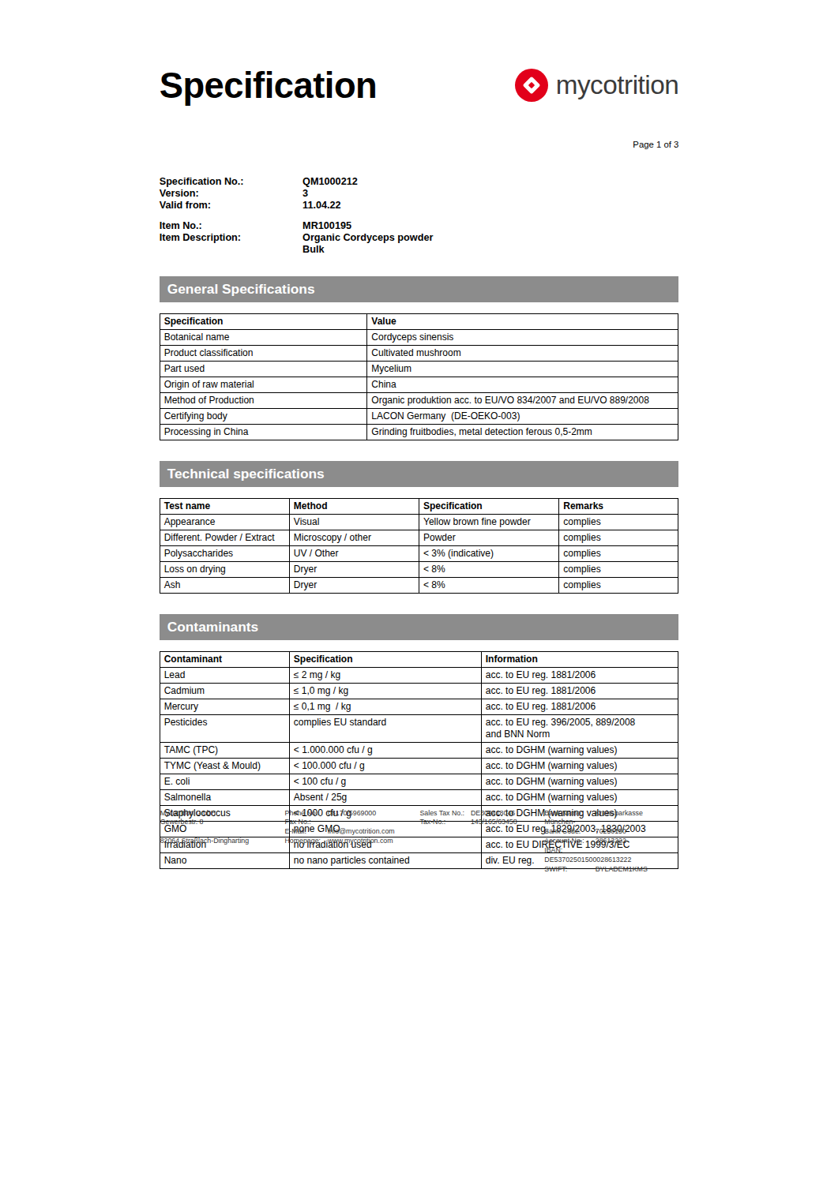Specification
mycotrition
Page 1 of 3
| Specification No.: | QM1000212 |
| Version: | 3 |
| Valid from: | 11.04.22 |
| Item No.: | MR100195 |
| Item Description: | Organic Cordyceps powder |
| | Bulk |
General Specifications
| Specification | Value |
| --- | --- |
| Botanical name | Cordyceps sinensis |
| Product classification | Cultivated mushroom |
| Part used | Mycelium |
| Origin of raw material | China |
| Method of Production | Organic produktion acc. to EU/VO 834/2007 and EU/VO 889/2008 |
| Certifying body | LACON Germany (DE-OEKO-003) |
| Processing in China | Grinding fruitbodies, metal detection ferous 0,5-2mm |
Technical specifications
| Test name | Method | Specification | Remarks |
| --- | --- | --- | --- |
| Appearance | Visual | Yellow brown fine powder | complies |
| Different. Powder / Extract | Microscopy / other | Powder | complies |
| Polysaccharides | UV / Other | < 3% (indicative) | complies |
| Loss on drying | Dryer | < 8% | complies |
| Ash | Dryer | < 8% | complies |
Contaminants
| Contaminant | Specification | Information |
| --- | --- | --- |
| Lead | ≤ 2 mg / kg | acc. to EU reg. 1881/2006 |
| Cadmium | ≤ 1,0 mg / kg | acc. to EU reg. 1881/2006 |
| Mercury | ≤ 0,1 mg / kg | acc. to EU reg. 1881/2006 |
| Pesticides | complies EU standard | acc. to EU reg. 396/2005, 889/2008 and BNN Norm |
| TAMC (TPC) | < 1.000.000 cfu / g | acc. to DGHM (warning values) |
| TYMC (Yeast & Mould) | < 100.000 cfu / g | acc. to DGHM (warning values) |
| E. coli | < 100 cfu / g | acc. to DGHM (warning values) |
| Salmonella | Absent / 25g | acc. to DGHM (warning values) |
| Staphylococcus | < 1000 cfu / g | acc. to DGHM (warning values) |
| GMO | none GMO | acc. to EU reg. 1829/2003, 1830/2003 |
| Irradiation | no irradiation used | acc. to EU DIRECTIVE 1999/3/EC |
| Nano | no nano particles contained | div. EU reg. |
| Mycotrition GmbH Gewerbestr. 8 82064 Straßlach-Dingharting | Phone No.: 08170/5969000 Fax No.: E-Mail: info@mycotrition.com Homepage: www.mycotrition.com | Sales Tax No.: DE309418046 Tax-No.: 143/165/63458 | Bank Name: Kreissparkasse München- Bank Code: 70250150 Account No.: 28613222 IBAN: DE53702501500028613222 SWIFT: BYLADEM1KMS |